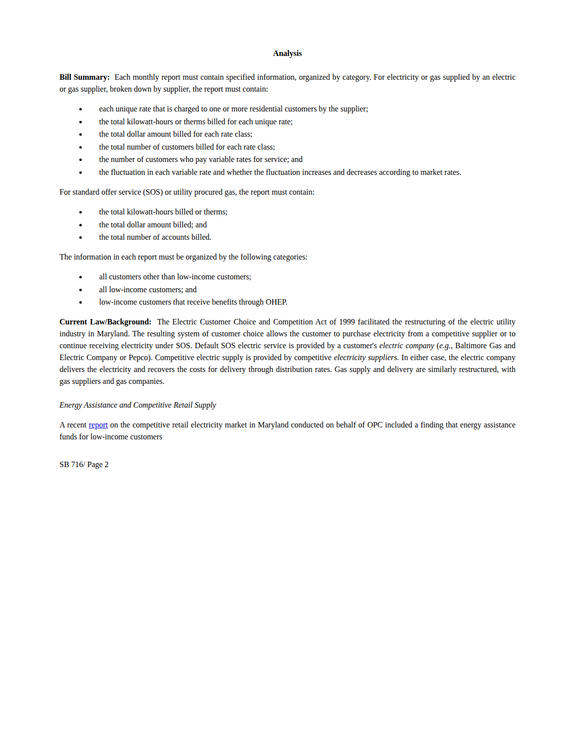Analysis
Bill Summary: Each monthly report must contain specified information, organized by category. For electricity or gas supplied by an electric or gas supplier, broken down by supplier, the report must contain:
each unique rate that is charged to one or more residential customers by the supplier;
the total kilowatt-hours or therms billed for each unique rate;
the total dollar amount billed for each rate class;
the total number of customers billed for each rate class;
the number of customers who pay variable rates for service; and
the fluctuation in each variable rate and whether the fluctuation increases and decreases according to market rates.
For standard offer service (SOS) or utility procured gas, the report must contain:
the total kilowatt-hours billed or therms;
the total dollar amount billed; and
the total number of accounts billed.
The information in each report must be organized by the following categories:
all customers other than low-income customers;
all low-income customers; and
low-income customers that receive benefits through OHEP.
Current Law/Background: The Electric Customer Choice and Competition Act of 1999 facilitated the restructuring of the electric utility industry in Maryland. The resulting system of customer choice allows the customer to purchase electricity from a competitive supplier or to continue receiving electricity under SOS. Default SOS electric service is provided by a customer's electric company (e.g., Baltimore Gas and Electric Company or Pepco). Competitive electric supply is provided by competitive electricity suppliers. In either case, the electric company delivers the electricity and recovers the costs for delivery through distribution rates. Gas supply and delivery are similarly restructured, with gas suppliers and gas companies.
Energy Assistance and Competitive Retail Supply
A recent report on the competitive retail electricity market in Maryland conducted on behalf of OPC included a finding that energy assistance funds for low-income customers
SB 716/ Page 2